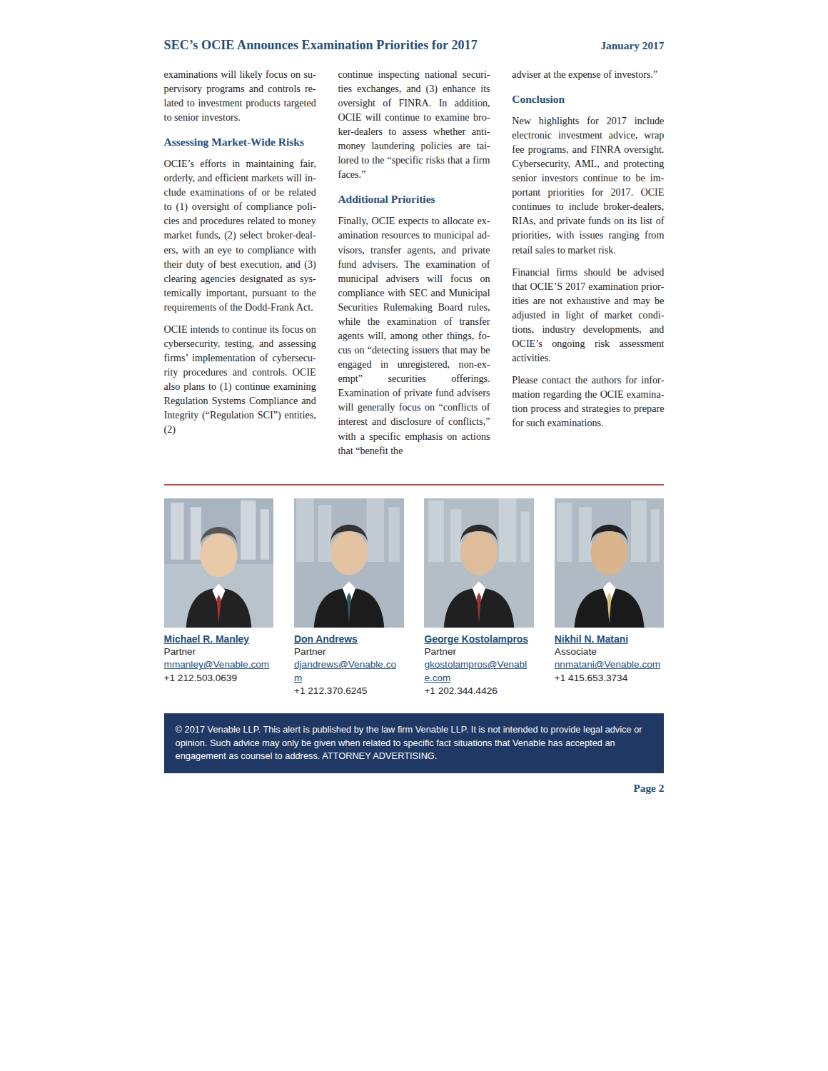SEC’s OCIE Announces Examination Priorities for 2017
January 2017
examinations will likely focus on supervisory programs and controls related to investment products targeted to senior investors.
Assessing Market-Wide Risks
OCIE’s efforts in maintaining fair, orderly, and efficient markets will include examinations of or be related to (1) oversight of compliance policies and procedures related to money market funds, (2) select broker-dealers, with an eye to compliance with their duty of best execution, and (3) clearing agencies designated as systemically important, pursuant to the requirements of the Dodd-Frank Act.
OCIE intends to continue its focus on cybersecurity, testing, and assessing firms’ implementation of cybersecurity procedures and controls. OCIE also plans to (1) continue examining Regulation Systems Compliance and Integrity (“Regulation SCI”) entities, (2)
continue inspecting national securities exchanges, and (3) enhance its oversight of FINRA. In addition, OCIE will continue to examine broker-dealers to assess whether anti-money laundering policies are tailored to the “specific risks that a firm faces.”
Additional Priorities
Finally, OCIE expects to allocate examination resources to municipal advisors, transfer agents, and private fund advisers. The examination of municipal advisers will focus on compliance with SEC and Municipal Securities Rulemaking Board rules, while the examination of transfer agents will, among other things, focus on “detecting issuers that may be engaged in unregistered, non-exempt” securities offerings. Examination of private fund advisers will generally focus on “conflicts of interest and disclosure of conflicts,” with a specific emphasis on actions that “benefit the
adviser at the expense of investors.”
Conclusion
New highlights for 2017 include electronic investment advice, wrap fee programs, and FINRA oversight. Cybersecurity, AML, and protecting senior investors continue to be important priorities for 2017. OCIE continues to include broker-dealers, RIAs, and private funds on its list of priorities, with issues ranging from retail sales to market risk.
Financial firms should be advised that OCIE’S 2017 examination priorities are not exhaustive and may be adjusted in light of market conditions, industry developments, and OCIE’s ongoing risk assessment activities.
Please contact the authors for information regarding the OCIE examination process and strategies to prepare for such examinations.
Michael R. Manley
Partner
mmanley@Venable.com
+1 212.503.0639
Don Andrews
Partner
djandrews@Venable.com
+1 212.370.6245
George Kostolampros
Partner
gkostolampros@Venable.com
+1 202.344.4426
Nikhil N. Matani
Associate
nnmatani@Venable.com
+1 415.653.3734
© 2017 Venable LLP. This alert is published by the law firm Venable LLP. It is not intended to provide legal advice or opinion. Such advice may only be given when related to specific fact situations that Venable has accepted an engagement as counsel to address. ATTORNEY ADVERTISING.
Page 2